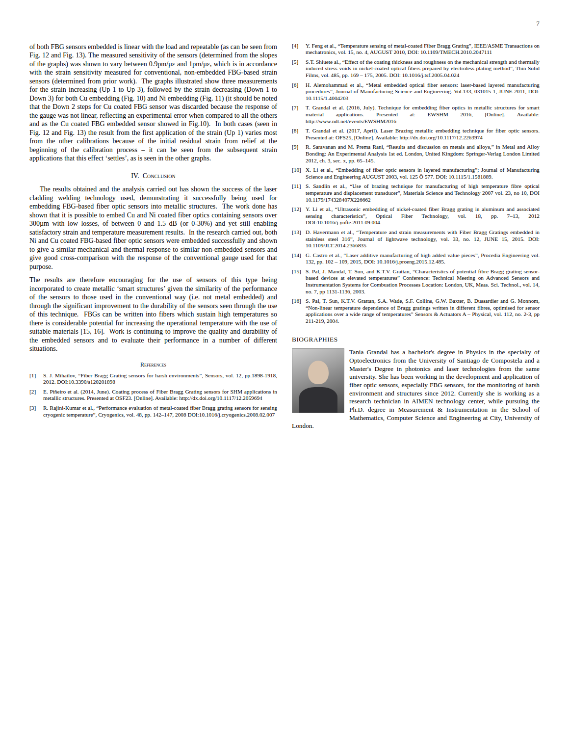7
of both FBG sensors embedded is linear with the load and repeatable (as can be seen from Fig. 12 and Fig. 13). The measured sensitivity of the sensors (determined from the slopes of the graphs) was shown to vary between 0.9pm/µε and 1pm/µε, which is in accordance with the strain sensitivity measured for conventional, non-embedded FBG-based strain sensors (determined from prior work). The graphs illustrated show three measurements for the strain increasing (Up 1 to Up 3), followed by the strain decreasing (Down 1 to Down 3) for both Cu embedding (Fig. 10) and Ni embedding (Fig. 11) (it should be noted that the Down 2 steps for Cu coated FBG sensor was discarded because the response of the gauge was not linear, reflecting an experimental error when compared to all the others and as the Cu coated FBG embedded sensor showed in Fig.10). In both cases (seen in Fig. 12 and Fig. 13) the result from the first application of the strain (Up 1) varies most from the other calibrations because of the initial residual strain from relief at the beginning of the calibration process – it can be seen from the subsequent strain applications that this effect ‘settles’, as is seen in the other graphs.
IV. Conclusion
The results obtained and the analysis carried out has shown the success of the laser cladding welding technology used, demonstrating it successfully being used for embedding FBG-based fiber optic sensors into metallic structures. The work done has shown that it is possible to embed Cu and Ni coated fiber optics containing sensors over 300µm with low losses, of between 0 and 1.5 dB (or 0-30%) and yet still enabling satisfactory strain and temperature measurement results. In the research carried out, both Ni and Cu coated FBG-based fiber optic sensors were embedded successfully and shown to give a similar mechanical and thermal response to similar non-embedded sensors and give good cross-comparison with the response of the conventional gauge used for that purpose.
The results are therefore encouraging for the use of sensors of this type being incorporated to create metallic ‘smart structures’ given the similarity of the performance of the sensors to those used in the conventional way (i.e. not metal embedded) and through the significant improvement to the durability of the sensors seen through the use of this technique. FBGs can be written into fibers which sustain high temperatures so there is considerable potential for increasing the operational temperature with the use of suitable materials [15, 16]. Work is continuing to improve the quality and durability of the embedded sensors and to evaluate their performance in a number of different situations.
References
[1]
S. J. Mihailov, “Fiber Bragg Grating sensors for harsh environments”, Sensors, vol. 12, pp.1898-1918, 2012. DOI:10.3390/s120201898
[2]
E. Piñeiro et al. (2014, June). Coating process of Fiber Bragg Grating sensors for SHM applications in metallic structures. Presented at OSF23. [Online]. Available: http://dx.doi.org/10.1117/12.2059694
[3]
R. Rajini-Kumar et al., “Performance evaluation of metal-coated fiber Bragg grating sensors for sensing cryogenic temperature”, Cryogenics, vol. 48, pp. 142–147, 2008 DOI:10.1016/j.cryogenics.2008.02.007
[4]
Y. Feng et al., “Temperature sensing of metal-coated Fiber Bragg Grating”, IEEE/ASME Transactions on mechatronics, vol. 15, no. 4, AUGUST 2010, DOI: 10.1109/TMECH.2010.2047111
[5]
S.T. Shiuete al., “Effect of the coating thickness and roughness on the mechanical strength and thermally induced stress voids in nickel-coated optical fibers prepared by electroless plating method”, Thin Solid Films, vol. 485, pp. 169 – 175, 2005. DOI: 10.1016/j.tsf.2005.04.024
[6]
H. Alemohammad et al., “Metal embedded optical fiber sensors: laser-based layered manufacturing procedures”, Journal of Manufacturing Science and Engineering. Vol.133, 031015-1, JUNE 2011, DOI: 10.1115/1.4004203
[7]
T. Grandal et al. (2016, July). Technique for embedding fiber optics in metallic structures for smart material applications. Presented at: EWSHM 2016, [Online]. Available: http://www.ndt.net/events/EWSHM2016
[8]
T. Grandal et al. (2017, April). Laser Brazing metallic embedding technique for fiber optic sensors. Presented at: OFS25, [Online]. Available: http://dx.doi.org/10.1117/12.2263974
[9]
R. Saravanan and M. Prema Rani, “Results and discussion on metals and alloys,” in Metal and Alloy Bonding: An Experimental Analysis 1st ed. London, United Kingdom: Springer-Verlag London Limited 2012, ch. 3, sec. x, pp. 65–145.
[10]
X. Li et al., “Embedding of fiber optic sensors in layered manufacturing”; Journal of Manufacturing Science and Engineering AUGUST 2003, vol. 125 Ö 577. DOI: 10.1115/1.1581889.
[11]
S. Sandlin et al., “Use of brazing technique for manufacturing of high temperature fibre optical temperature and displacement transducer”, Materials Science and Technology 2007 vol. 23, no 10, DOI 10.1179/174328407X226662
[12]
Y. Li et al., “Ultrasonic embedding of nickel-coated fiber Bragg grating in aluminum and associated sensing characteristics”, Optical Fiber Technology, vol. 18, pp. 7–13, 2012 DOI:10.1016/j.yofte.2011.09.004.
[13]
D. Havermann et al., “Temperature and strain measurements with Fiber Bragg Gratings embedded in stainless steel 316”, Journal of lightwave technology, vol. 33, no. 12, JUNE 15, 2015. DOI: 10.1109/JLT.2014.2366835
[14]
G. Castro et al., “Laser additive manufacturing of high added value pieces”, Procedia Engineering vol. 132, pp. 102 – 109, 2015, DOI: 10.1016/j.proeng.2015.12.485.
[15]
S. Pal, J. Mandal, T. Sun, and K.T.V. Grattan, “Characteristics of potential fibre Bragg grating sensor-based devices at elevated temperatures” Conference: Technical Meeting on Advanced Sensors and Instrumentation Systems for Combustion Processes Location: London, UK, Meas. Sci. Technol., vol. 14, no. 7, pp 1131-1136, 2003.
[16]
S. Pal, T. Sun, K.T.V. Grattan, S.A. Wade, S.F. Collins, G.W. Baxter, B. Dussardier and G. Monnom, “Non-linear temperature dependence of Bragg gratings written in different fibres, optimised for sensor applications over a wide range of temperatures” Sensors & Actuators A – Physical, vol. 112, no. 2-3, pp 211-219, 2004.
BIOGRAPHIES
Tania Grandal has a bachelor's degree in Physics in the specialty of Optoelectronics from the University of Santiago de Compostela and a Master's Degree in photonics and laser technologies from the same university. She has been working in the development and application of fiber optic sensors, especially FBG sensors, for the monitoring of harsh environment and structures since 2012. Currently she is working as a research technician in AIMEN technology center, while pursuing the Ph.D. degree in Measurement & Instrumentation in the School of Mathematics, Computer Science and Engineering at City, University of London.